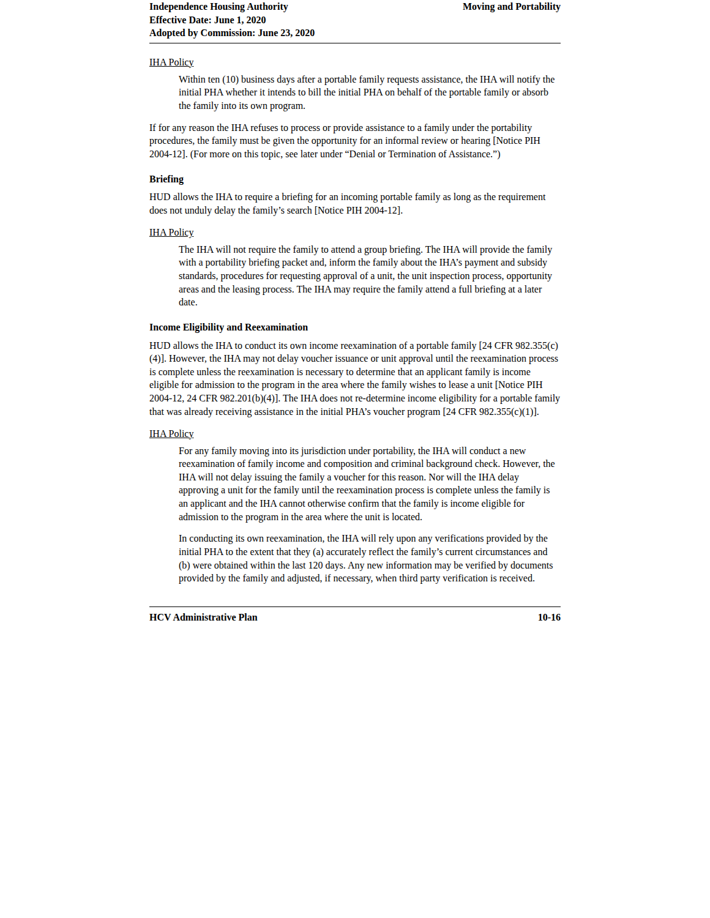Independence Housing Authority
Effective Date: June 1, 2020
Adopted by Commission: June 23, 2020
Moving and Portability
IHA Policy
Within ten (10) business days after a portable family requests assistance, the IHA will notify the initial PHA whether it intends to bill the initial PHA on behalf of the portable family or absorb the family into its own program.
If for any reason the IHA refuses to process or provide assistance to a family under the portability procedures, the family must be given the opportunity for an informal review or hearing [Notice PIH 2004-12]. (For more on this topic, see later under “Denial or Termination of Assistance.”)
Briefing
HUD allows the IHA to require a briefing for an incoming portable family as long as the requirement does not unduly delay the family’s search [Notice PIH 2004-12].
IHA Policy
The IHA will not require the family to attend a group briefing. The IHA will provide the family with a portability briefing packet and, inform the family about the IHA’s payment and subsidy standards, procedures for requesting approval of a unit, the unit inspection process, opportunity areas and the leasing process. The IHA may require the family attend a full briefing at a later date.
Income Eligibility and Reexamination
HUD allows the IHA to conduct its own income reexamination of a portable family [24 CFR 982.355(c)(4)]. However, the IHA may not delay voucher issuance or unit approval until the reexamination process is complete unless the reexamination is necessary to determine that an applicant family is income eligible for admission to the program in the area where the family wishes to lease a unit [Notice PIH 2004-12, 24 CFR 982.201(b)(4)]. The IHA does not re-determine income eligibility for a portable family that was already receiving assistance in the initial PHA’s voucher program [24 CFR 982.355(c)(1)].
IHA Policy
For any family moving into its jurisdiction under portability, the IHA will conduct a new reexamination of family income and composition and criminal background check. However, the IHA will not delay issuing the family a voucher for this reason. Nor will the IHA delay approving a unit for the family until the reexamination process is complete unless the family is an applicant and the IHA cannot otherwise confirm that the family is income eligible for admission to the program in the area where the unit is located.
In conducting its own reexamination, the IHA will rely upon any verifications provided by the initial PHA to the extent that they (a) accurately reflect the family’s current circumstances and (b) were obtained within the last 120 days. Any new information may be verified by documents provided by the family and adjusted, if necessary, when third party verification is received.
HCV Administrative Plan
10-16